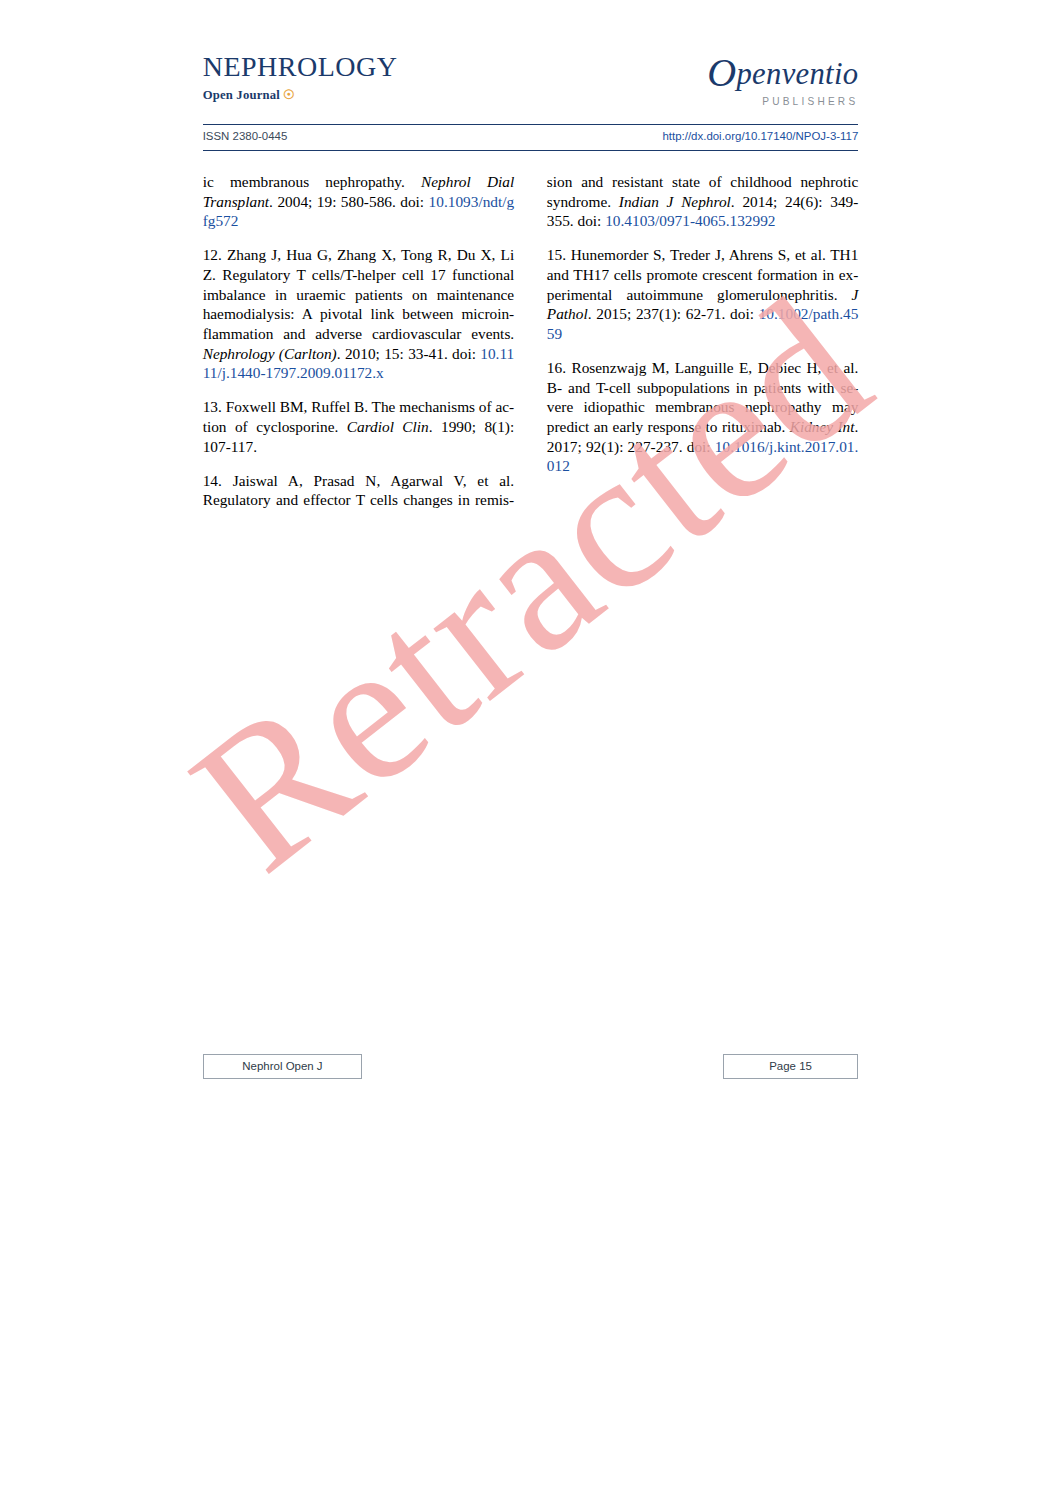NEPHROLOGY
Open Journal☉
Openventio
PUBLISHERS
ISSN 2380-0445 http://dx.doi.org/10.17140/NPOJ-3-117
Retracted
ic membranous nephropathy. Nephrol Dial Transplant. 2004; 19: 580-586. doi: 10.1093/ndt/gfg572
12. Zhang J, Hua G, Zhang X, Tong R, Du X, Li Z. Regulatory T cells/T-helper cell 17 functional imbalance in uraemic patients on maintenance haemodialysis: A pivotal link between microinflammation and adverse cardiovascular events. Nephrology (Carlton). 2010; 15: 33-41. doi: 10.1111/j.1440-1797.2009.01172.x
13. Foxwell BM, Ruffel B. The mechanisms of action of cyclosporine. Cardiol Clin. 1990; 8(1): 107-117.
14. Jaiswal A, Prasad N, Agarwal V, et al. Regulatory and effector T cells changes in remission and resistant state of childhood nephrotic syndrome. Indian J Nephrol. 2014; 24(6): 349-355. doi: 10.4103/0971-4065.132992
15. Hunemorder S, Treder J, Ahrens S, et al. TH1 and TH17 cells promote crescent formation in experimental autoimmune glomerulonephritis. J Pathol. 2015; 237(1): 62-71. doi: 10.1002/path.4559
16. Rosenzwajg M, Languille E, Debiec H, et al. B- and T-cell subpopulations in patients with severe idiopathic membranous nephropathy may predict an early response to rituximab. Kidney Int. 2017; 92(1): 227-237. doi: 10.1016/j.kint.2017.01.012
Nephrol Open J
Page 15